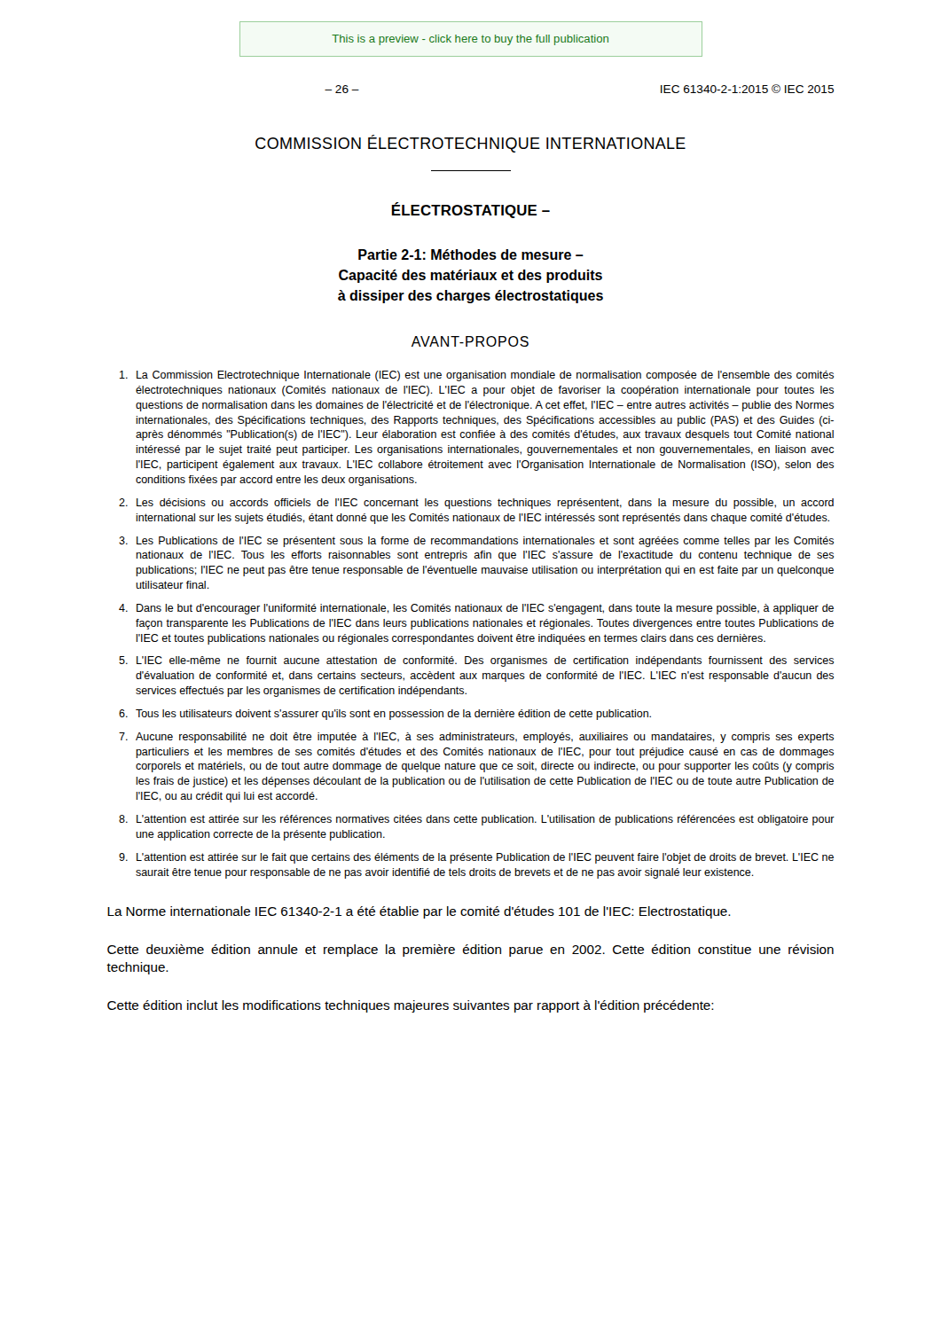This is a preview - click here to buy the full publication
– 26 – IEC 61340-2-1:2015 © IEC 2015
COMMISSION ÉLECTROTECHNIQUE INTERNATIONALE
ÉLECTROSTATIQUE –
Partie 2-1: Méthodes de mesure –
Capacité des matériaux et des produits
à dissiper des charges électrostatiques
AVANT-PROPOS
La Commission Electrotechnique Internationale (IEC) est une organisation mondiale de normalisation composée de l'ensemble des comités électrotechniques nationaux (Comités nationaux de l'IEC). L'IEC a pour objet de favoriser la coopération internationale pour toutes les questions de normalisation dans les domaines de l'électricité et de l'électronique. A cet effet, l'IEC – entre autres activités – publie des Normes internationales, des Spécifications techniques, des Rapports techniques, des Spécifications accessibles au public (PAS) et des Guides (ci-après dénommés "Publication(s) de l'IEC"). Leur élaboration est confiée à des comités d'études, aux travaux desquels tout Comité national intéressé par le sujet traité peut participer. Les organisations internationales, gouvernementales et non gouvernementales, en liaison avec l'IEC, participent également aux travaux. L'IEC collabore étroitement avec l'Organisation Internationale de Normalisation (ISO), selon des conditions fixées par accord entre les deux organisations.
Les décisions ou accords officiels de l'IEC concernant les questions techniques représentent, dans la mesure du possible, un accord international sur les sujets étudiés, étant donné que les Comités nationaux de l'IEC intéressés sont représentés dans chaque comité d'études.
Les Publications de l'IEC se présentent sous la forme de recommandations internationales et sont agréées comme telles par les Comités nationaux de l'IEC. Tous les efforts raisonnables sont entrepris afin que l'IEC s'assure de l'exactitude du contenu technique de ses publications; l'IEC ne peut pas être tenue responsable de l'éventuelle mauvaise utilisation ou interprétation qui en est faite par un quelconque utilisateur final.
Dans le but d'encourager l'uniformité internationale, les Comités nationaux de l'IEC s'engagent, dans toute la mesure possible, à appliquer de façon transparente les Publications de l'IEC dans leurs publications nationales et régionales. Toutes divergences entre toutes Publications de l'IEC et toutes publications nationales ou régionales correspondantes doivent être indiquées en termes clairs dans ces dernières.
L'IEC elle-même ne fournit aucune attestation de conformité. Des organismes de certification indépendants fournissent des services d'évaluation de conformité et, dans certains secteurs, accèdent aux marques de conformité de l'IEC. L'IEC n'est responsable d'aucun des services effectués par les organismes de certification indépendants.
Tous les utilisateurs doivent s'assurer qu'ils sont en possession de la dernière édition de cette publication.
Aucune responsabilité ne doit être imputée à l'IEC, à ses administrateurs, employés, auxiliaires ou mandataires, y compris ses experts particuliers et les membres de ses comités d'études et des Comités nationaux de l'IEC, pour tout préjudice causé en cas de dommages corporels et matériels, ou de tout autre dommage de quelque nature que ce soit, directe ou indirecte, ou pour supporter les coûts (y compris les frais de justice) et les dépenses découlant de la publication ou de l'utilisation de cette Publication de l'IEC ou de toute autre Publication de l'IEC, ou au crédit qui lui est accordé.
L'attention est attirée sur les références normatives citées dans cette publication. L'utilisation de publications référencées est obligatoire pour une application correcte de la présente publication.
L'attention est attirée sur le fait que certains des éléments de la présente Publication de l'IEC peuvent faire l'objet de droits de brevet. L'IEC ne saurait être tenue pour responsable de ne pas avoir identifié de tels droits de brevets et de ne pas avoir signalé leur existence.
La Norme internationale IEC 61340-2-1 a été établie par le comité d'études 101 de l'IEC: Electrostatique.
Cette deuxième édition annule et remplace la première édition parue en 2002. Cette édition constitue une révision technique.
Cette édition inclut les modifications techniques majeures suivantes par rapport à l'édition précédente: